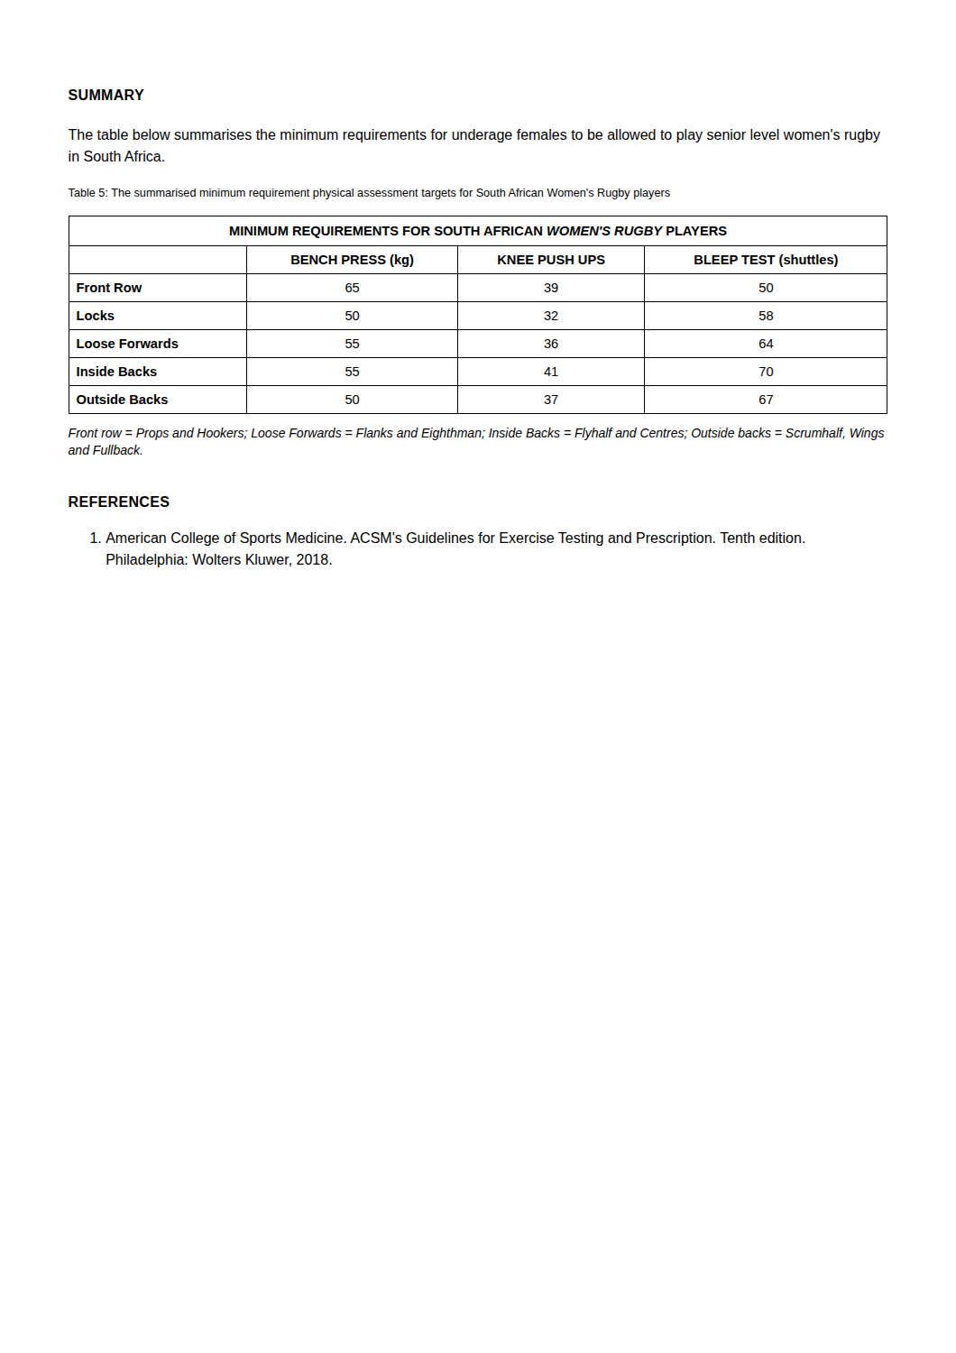SUMMARY
The table below summarises the minimum requirements for underage females to be allowed to play senior level women's rugby in South Africa.
Table 5: The summarised minimum requirement physical assessment targets for South African Women's Rugby players
MINIMUM REQUIREMENTS FOR SOUTH AFRICAN WOMEN'S RUGBY PLAYERS
| | BENCH PRESS (kg) | KNEE PUSH UPS | BLEEP TEST (shuttles) |
| --- | --- | --- | --- |
| Front Row | 65 | 39 | 50 |
| Locks | 50 | 32 | 58 |
| Loose Forwards | 55 | 36 | 64 |
| Inside Backs | 55 | 41 | 70 |
| Outside Backs | 50 | 37 | 67 |
Front row = Props and Hookers; Loose Forwards = Flanks and Eighthman; Inside Backs = Flyhalf and Centres; Outside backs = Scrumhalf, Wings and Fullback.
REFERENCES
American College of Sports Medicine. ACSM's Guidelines for Exercise Testing and Prescription. Tenth edition. Philadelphia: Wolters Kluwer, 2018.